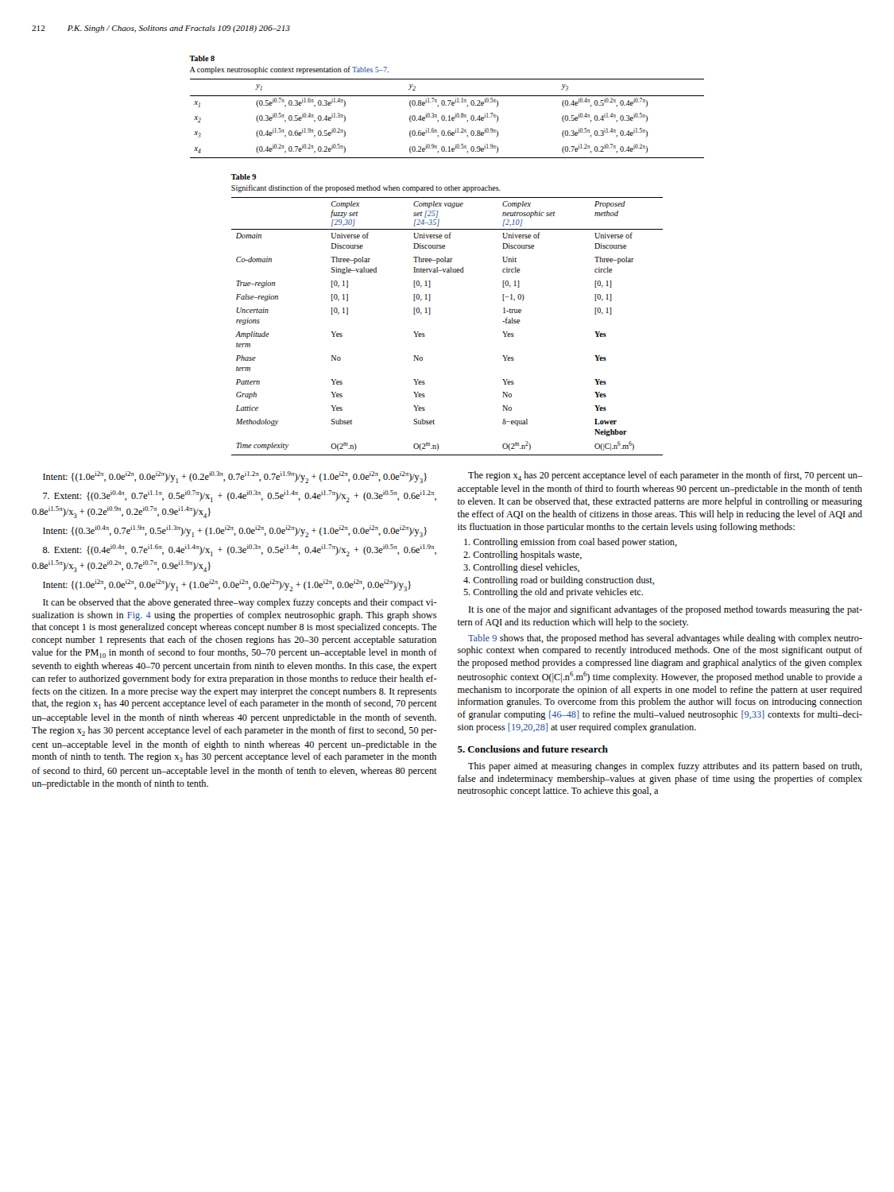212 P.K. Singh / Chaos, Solitons and Fractals 109 (2018) 206–213
Table 8
A complex neutrosophic context representation of Tables 5–7.
| | y 1 | y 2 | y 3 |
| --- | --- | --- | --- |
| x 1 | (0.5e i0.7π , 0.3e i1.6π , 0.3e i1.4π ) | (0.8e i1.7π , 0.7e i1.1π , 0.2e i0.5π ) | (0.4e i0.4π , 0.5 i0.2π , 0.4e i0.7π ) |
| x 2 | (0.3e i0.5π , 0.5e i0.4π , 0.4e i1.3π ) | (0.4e i0.3π , 0.1e i0.8π , 0.4e i1.7π ) | (0.5e i0.4π , 0.4 i1.4π , 0.3e i0.5π ) |
| x 3 | (0.4e i1.5π , 0.6e i1.9π , 0.5e i0.2π ) | (0.6e i1.6π , 0.6e i1.2π , 0.8e i0.9π ) | (0.3e i0.5π , 0.3 i1.4π , 0.4e i1.5π ) |
| x 4 | (0.4e i0.2π , 0.7e i0.2π , 0.2e i0.5π ) | (0.2e i0.9π , 0.1e i0.5π , 0.9e i1.9π ) | (0.7e i1.2π , 0.2 i0.7π , 0.4e i0.2π ) |
Table 9
Significant distinction of the proposed method when compared to other approaches.
| | Complex fuzzy set [29,30] | Complex vague set [25] [24–35] | Complex neutrosophic set [2,10] | Proposed method |
| --- | --- | --- | --- | --- |
| Domain | Universe of Discourse | Universe of Discourse | Universe of Discourse | Universe of Discourse |
| Co-domain | Three–polar Single–valued | Three–polar Interval–valued | Unit circle | Three–polar circle |
| True–region | [0, 1] | [0, 1] | [0, 1] | [0, 1] |
| False–region | [0, 1] | [0, 1] | [−1, 0) | [0, 1] |
| Uncertain regions | [0, 1] | [0, 1] | 1-true -false | [0, 1] |
| Amplitude term | Yes | Yes | Yes | Yes |
| Phase term | No | No | Yes | Yes |
| Pattern | Yes | Yes | Yes | Yes |
| Graph | Yes | Yes | No | Yes |
| Lattice | Yes | Yes | No | Yes |
| Methodology | Subset | Subset | δ−equal | Lower Neighbor |
| Time complexity | O(2 m .n) | O(2 m .n) | O(2 m .n 2 ) | O(/C/.n 6 .m 6 ) |
Intent: {(1.0ei2π, 0.0ei2π, 0.0ei2π)/y1 + (0.2ei0.3π, 0.7ei1.2π, 0.7ei1.9π)/y2 + (1.0ei2π, 0.0ei2π, 0.0ei2π)/y3}
7. Extent: {(0.3ei0.4π, 0.7ei1.1π, 0.5ei0.7π)/x1 + (0.4ei0.3π, 0.5ei1.4π, 0.4ei1.7π)/x2 + (0.3ei0.5π, 0.6ei1.2π, 0.8ei1.5π)/x3 + (0.2ei0.9π, 0.2ei0.7π, 0.9ei1.4π)/x4}
Intent: {(0.3ei0.4π, 0.7ei1.9π, 0.5ei1.3π)/y1 + (1.0ei2π, 0.0ei2π, 0.0ei2π)/y2 + (1.0ei2π, 0.0ei2π, 0.0ei2π)/y3}
8. Extent: {(0.4ei0.4π, 0.7ei1.6π, 0.4ei1.4π)/x1 + (0.3ei0.3π, 0.5ei1.4π, 0.4ei1.7π)/x2 + (0.3ei0.5π, 0.6ei1.9π, 0.8ei1.5π)/x3 + (0.2ei0.2π, 0.7ei0.7π, 0.9ei1.9π)/x4}
Intent: {(1.0ei2π, 0.0ei2π, 0.0ei2π)/y1 + (1.0ei2π, 0.0ei2π, 0.0ei2π)/y2 + (1.0ei2π, 0.0ei2π, 0.0ei2π)/y3}
It can be observed that the above generated three–way complex fuzzy concepts and their compact visualization is shown in Fig. 4 using the properties of complex neutrosophic graph. This graph shows that concept 1 is most generalized concept whereas concept number 8 is most specialized concepts. The concept number 1 represents that each of the chosen regions has 20–30 percent acceptable saturation value for the PM10 in month of second to four months, 50–70 percent un–acceptable level in month of seventh to eighth whereas 40–70 percent uncertain from ninth to eleven months. In this case, the expert can refer to authorized government body for extra preparation in those months to reduce their health effects on the citizen. In a more precise way the expert may interpret the concept numbers 8. It represents that, the region x1 has 40 percent acceptance level of each parameter in the month of second, 70 percent un–acceptable level in the month of ninth whereas 40 percent unpredictable in the month of seventh. The region x2 has 30 percent acceptance level of each parameter in the month of first to second, 50 percent un–acceptable level in the month of eighth to ninth whereas 40 percent un–predictable in the month of ninth to tenth. The region x3 has 30 percent acceptance level of each parameter in the month of second to third, 60 percent un–acceptable level in the month of tenth to eleven, whereas 80 percent un–predictable in the month of ninth to tenth.
The region x4 has 20 percent acceptance level of each parameter in the month of first, 70 percent un–acceptable level in the month of third to fourth whereas 90 percent un–predictable in the month of tenth to eleven. It can be observed that, these extracted patterns are more helpful in controlling or measuring the effect of AQI on the health of citizens in those areas. This will help in reducing the level of AQI and its fluctuation in those particular months to the certain levels using following methods:
Controlling emission from coal based power station,
Controlling hospitals waste,
Controlling diesel vehicles,
Controlling road or building construction dust,
Controlling the old and private vehicles etc.
It is one of the major and significant advantages of the proposed method towards measuring the pattern of AQI and its reduction which will help to the society.
Table 9 shows that, the proposed method has several advantages while dealing with complex neutrosophic context when compared to recently introduced methods. One of the most significant output of the proposed method provides a compressed line diagram and graphical analytics of the given complex neutrosophic context O(|C|.n6.m6) time complexity. However, the proposed method unable to provide a mechanism to incorporate the opinion of all experts in one model to refine the pattern at user required information granules. To overcome from this problem the author will focus on introducing connection of granular computing [46–48] to refine the multi–valued neutrosophic [9,33] contexts for multi–decision process [19,20,28] at user required complex granulation.
5. Conclusions and future research
This paper aimed at measuring changes in complex fuzzy attributes and its pattern based on truth, false and indeterminacy membership–values at given phase of time using the properties of complex neutrosophic concept lattice. To achieve this goal, a